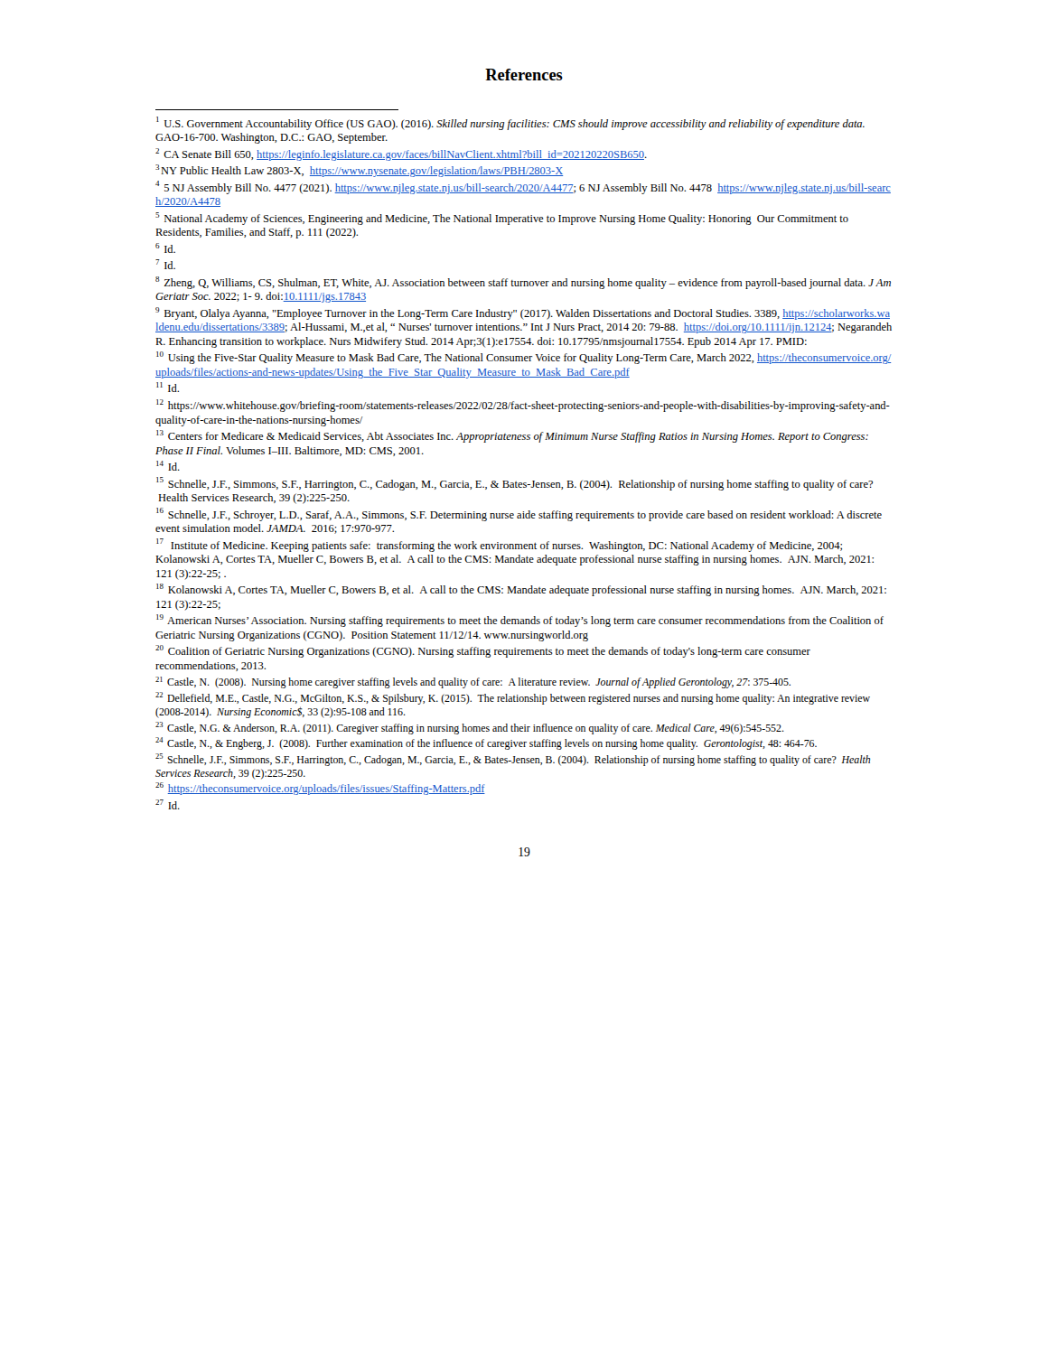References
1 U.S. Government Accountability Office (US GAO). (2016). Skilled nursing facilities: CMS should improve accessibility and reliability of expenditure data. GAO-16-700. Washington, D.C.: GAO, September.
2 CA Senate Bill 650, https://leginfo.legislature.ca.gov/faces/billNavClient.xhtml?bill_id=202120220SB650.
3NY Public Health Law 2803-X, https://www.nysenate.gov/legislation/laws/PBH/2803-X
4 5 NJ Assembly Bill No. 4477 (2021). https://www.njleg.state.nj.us/bill-search/2020/A4477; 6 NJ Assembly Bill No. 4478 https://www.njleg.state.nj.us/bill-search/2020/A4478
5 National Academy of Sciences, Engineering and Medicine, The National Imperative to Improve Nursing Home Quality: Honoring Our Commitment to Residents, Families, and Staff, p. 111 (2022).
6 Id.
7 Id.
8 Zheng, Q, Williams, CS, Shulman, ET, White, AJ. Association between staff turnover and nursing home quality – evidence from payroll-based journal data. J Am Geriatr Soc. 2022; 1- 9. doi:10.1111/jgs.17843
9 Bryant, Olalya Ayanna, "Employee Turnover in the Long-Term Care Industry" (2017). Walden Dissertations and Doctoral Studies. 3389, https://scholarworks.waldenu.edu/dissertations/3389; Al-Hussami, M.,et al, “ Nurses' turnover intentions.” Int J Nurs Pract, 2014 20: 79-88. https://doi.org/10.1111/ijn.12124; Negarandeh R. Enhancing transition to workplace. Nurs Midwifery Stud. 2014 Apr;3(1):e17554. doi: 10.17795/nmsjournal17554. Epub 2014 Apr 17. PMID:
10 Using the Five-Star Quality Measure to Mask Bad Care, The National Consumer Voice for Quality Long-Term Care, March 2022, https://theconsumervoice.org/uploads/files/actions-and-news-updates/Using_the_Five_Star_Quality_Measure_to_Mask_Bad_Care.pdf
11 Id.
12 https://www.whitehouse.gov/briefing-room/statements-releases/2022/02/28/fact-sheet-protecting-seniors-and-people-with-disabilities-by-improving-safety-and-quality-of-care-in-the-nations-nursing-homes/
13 Centers for Medicare & Medicaid Services, Abt Associates Inc. Appropriateness of Minimum Nurse Staffing Ratios in Nursing Homes. Report to Congress: Phase II Final. Volumes I–III. Baltimore, MD: CMS, 2001.
14 Id.
15 Schnelle, J.F., Simmons, S.F., Harrington, C., Cadogan, M., Garcia, E., & Bates-Jensen, B. (2004). Relationship of nursing home staffing to quality of care? Health Services Research, 39 (2):225-250.
16 Schnelle, J.F., Schroyer, L.D., Saraf, A.A., Simmons, S.F. Determining nurse aide staffing requirements to provide care based on resident workload: A discrete event simulation model. JAMDA. 2016; 17:970-977.
17 Institute of Medicine. Keeping patients safe: transforming the work environment of nurses. Washington, DC: National Academy of Medicine, 2004; Kolanowski A, Cortes TA, Mueller C, Bowers B, et al. A call to the CMS: Mandate adequate professional nurse staffing in nursing homes. AJN. March, 2021: 121 (3):22-25; .
18 Kolanowski A, Cortes TA, Mueller C, Bowers B, et al. A call to the CMS: Mandate adequate professional nurse staffing in nursing homes. AJN. March, 2021: 121 (3):22-25;
19 American Nurses’ Association. Nursing staffing requirements to meet the demands of today’s long term care consumer recommendations from the Coalition of Geriatric Nursing Organizations (CGNO). Position Statement 11/12/14. www.nursingworld.org
20 Coalition of Geriatric Nursing Organizations (CGNO). Nursing staffing requirements to meet the demands of today's long-term care consumer recommendations, 2013.
21 Castle, N. (2008). Nursing home caregiver staffing levels and quality of care: A literature review. Journal of Applied Gerontology, 27: 375-405.
22 Dellefield, M.E., Castle, N.G., McGilton, K.S., & Spilsbury, K. (2015). The relationship between registered nurses and nursing home quality: An integrative review (2008-2014). Nursing Economic$, 33 (2):95-108 and 116.
23 Castle, N.G. & Anderson, R.A. (2011). Caregiver staffing in nursing homes and their influence on quality of care. Medical Care, 49(6):545-552.
24 Castle, N., & Engberg, J. (2008). Further examination of the influence of caregiver staffing levels on nursing home quality. Gerontologist, 48: 464-76.
25 Schnelle, J.F., Simmons, S.F., Harrington, C., Cadogan, M., Garcia, E., & Bates-Jensen, B. (2004). Relationship of nursing home staffing to quality of care? Health Services Research, 39 (2):225-250.
26 https://theconsumervoice.org/uploads/files/issues/Staffing-Matters.pdf
27 Id.
19